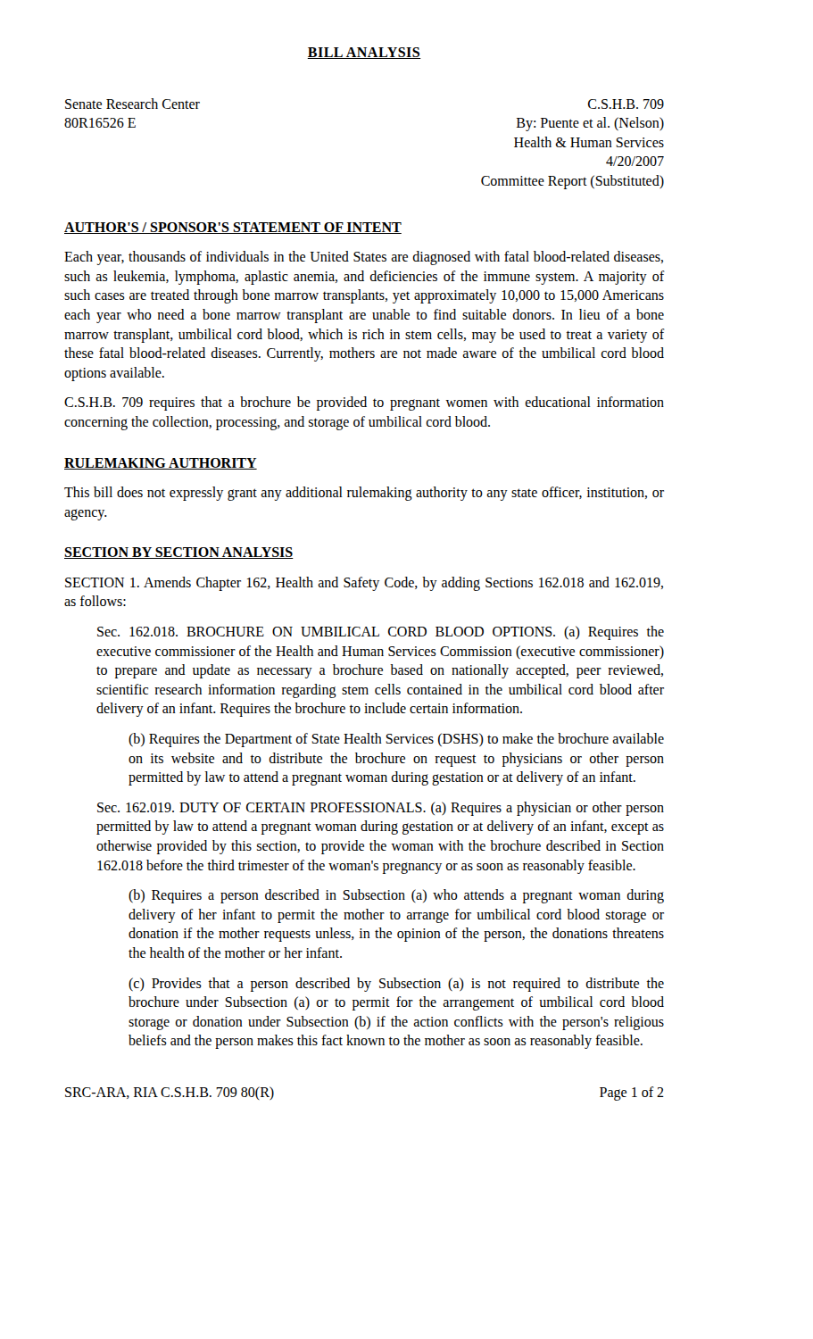BILL ANALYSIS
Senate Research Center
80R16526 E
C.S.H.B. 709
By: Puente et al. (Nelson)
Health & Human Services
4/20/2007
Committee Report (Substituted)
AUTHOR'S / SPONSOR'S STATEMENT OF INTENT
Each year, thousands of individuals in the United States are diagnosed with fatal blood-related diseases, such as leukemia, lymphoma, aplastic anemia, and deficiencies of the immune system. A majority of such cases are treated through bone marrow transplants, yet approximately 10,000 to 15,000 Americans each year who need a bone marrow transplant are unable to find suitable donors. In lieu of a bone marrow transplant, umbilical cord blood, which is rich in stem cells, may be used to treat a variety of these fatal blood-related diseases. Currently, mothers are not made aware of the umbilical cord blood options available.
C.S.H.B. 709 requires that a brochure be provided to pregnant women with educational information concerning the collection, processing, and storage of umbilical cord blood.
RULEMAKING AUTHORITY
This bill does not expressly grant any additional rulemaking authority to any state officer, institution, or agency.
SECTION BY SECTION ANALYSIS
SECTION 1. Amends Chapter 162, Health and Safety Code, by adding Sections 162.018 and 162.019, as follows:
Sec. 162.018. BROCHURE ON UMBILICAL CORD BLOOD OPTIONS. (a) Requires the executive commissioner of the Health and Human Services Commission (executive commissioner) to prepare and update as necessary a brochure based on nationally accepted, peer reviewed, scientific research information regarding stem cells contained in the umbilical cord blood after delivery of an infant. Requires the brochure to include certain information.
(b) Requires the Department of State Health Services (DSHS) to make the brochure available on its website and to distribute the brochure on request to physicians or other person permitted by law to attend a pregnant woman during gestation or at delivery of an infant.
Sec. 162.019. DUTY OF CERTAIN PROFESSIONALS. (a) Requires a physician or other person permitted by law to attend a pregnant woman during gestation or at delivery of an infant, except as otherwise provided by this section, to provide the woman with the brochure described in Section 162.018 before the third trimester of the woman's pregnancy or as soon as reasonably feasible.
(b) Requires a person described in Subsection (a) who attends a pregnant woman during delivery of her infant to permit the mother to arrange for umbilical cord blood storage or donation if the mother requests unless, in the opinion of the person, the donations threatens the health of the mother or her infant.
(c) Provides that a person described by Subsection (a) is not required to distribute the brochure under Subsection (a) or to permit for the arrangement of umbilical cord blood storage or donation under Subsection (b) if the action conflicts with the person's religious beliefs and the person makes this fact known to the mother as soon as reasonably feasible.
SRC-ARA, RIA C.S.H.B. 709 80(R)
Page 1 of 2